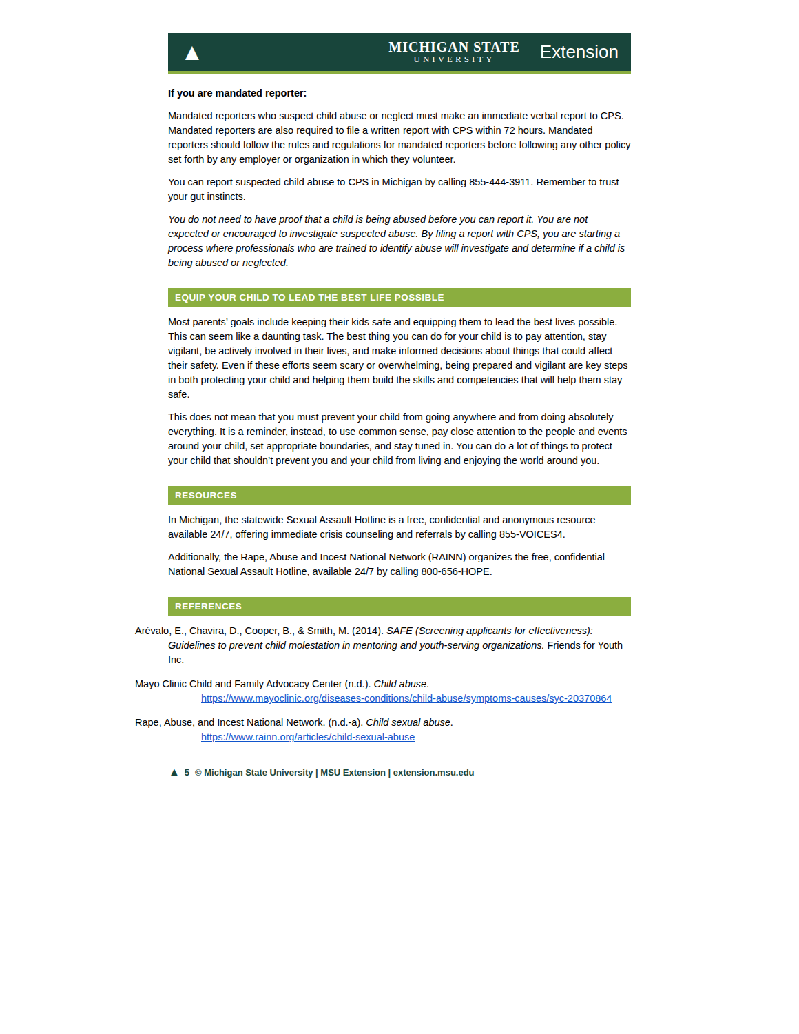▲
MICHIGAN STATE
UNIVERSITY
Extension
If you are mandated reporter:
Mandated reporters who suspect child abuse or neglect must make an immediate verbal report to CPS. Mandated reporters are also required to file a written report with CPS within 72 hours. Mandated reporters should follow the rules and regulations for mandated reporters before following any other policy set forth by any employer or organization in which they volunteer.
You can report suspected child abuse to CPS in Michigan by calling 855-444-3911. Remember to trust your gut instincts.
You do not need to have proof that a child is being abused before you can report it. You are not expected or encouraged to investigate suspected abuse. By filing a report with CPS, you are starting a process where professionals who are trained to identify abuse will investigate and determine if a child is being abused or neglected.
Equip your child to lead the best life possible
Most parents’ goals include keeping their kids safe and equipping them to lead the best lives possible. This can seem like a daunting task. The best thing you can do for your child is to pay attention, stay vigilant, be actively involved in their lives, and make informed decisions about things that could affect their safety. Even if these efforts seem scary or overwhelming, being prepared and vigilant are key steps in both protecting your child and helping them build the skills and competencies that will help them stay safe.
This does not mean that you must prevent your child from going anywhere and from doing absolutely everything. It is a reminder, instead, to use common sense, pay close attention to the people and events around your child, set appropriate boundaries, and stay tuned in. You can do a lot of things to protect your child that shouldn’t prevent you and your child from living and enjoying the world around you.
Resources
In Michigan, the statewide Sexual Assault Hotline is a free, confidential and anonymous resource available 24/7, offering immediate crisis counseling and referrals by calling 855-VOICES4.
Additionally, the Rape, Abuse and Incest National Network (RAINN) organizes the free, confidential National Sexual Assault Hotline, available 24/7 by calling 800-656-HOPE.
References
Arévalo, E., Chavira, D., Cooper, B., & Smith, M. (2014). SAFE (Screening applicants for effectiveness): Guidelines to prevent child molestation in mentoring and youth-serving organizations. Friends for Youth Inc.
Mayo Clinic Child and Family Advocacy Center (n.d.). Child abuse.
https://www.mayoclinic.org/diseases-conditions/child-abuse/symptoms-causes/syc-20370864
Rape, Abuse, and Incest National Network. (n.d.-a). Child sexual abuse.
https://www.rainn.org/articles/child-sexual-abuse
▲ 5 © Michigan State University | MSU Extension | extension.msu.edu